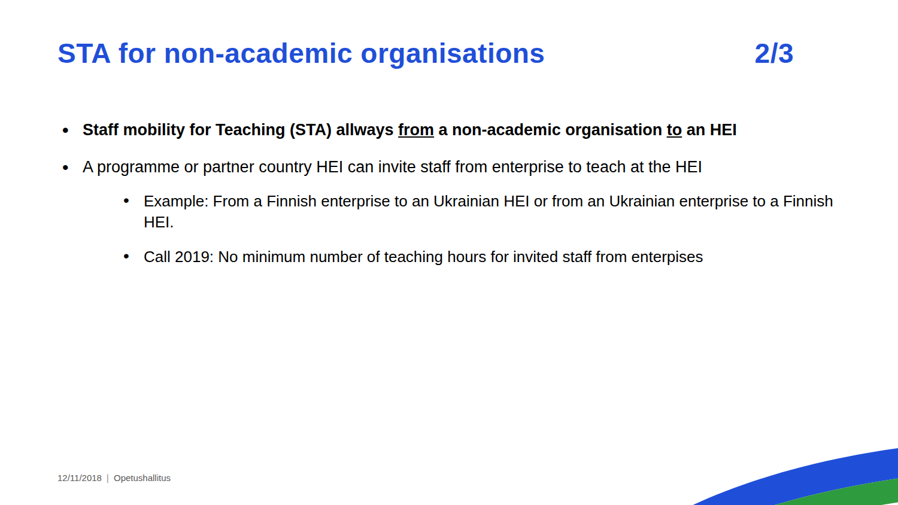STA for non-academic organisations 2/3
Staff mobility for Teaching (STA) allways from a non-academic organisation to an HEI
A programme or partner country HEI can invite staff from enterprise to teach at the HEI
Example: From a Finnish enterprise to an Ukrainian HEI or from an Ukrainian enterprise to a Finnish HEI.
Call 2019: No minimum number of teaching hours for invited staff from enterpises
12/11/2018∣Opetushallitus
26